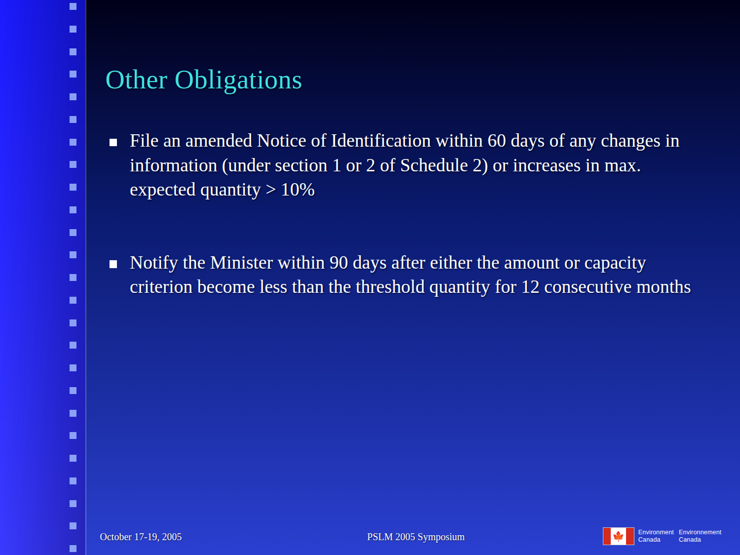Other Obligations
File an amended Notice of Identification within 60 days of any changes in information (under section 1 or 2 of Schedule 2) or increases in max. expected quantity > 10%
Notify the Minister within 90 days after either the amount or capacity criterion become less than the threshold quantity for 12 consecutive months
October 17-19, 2005
PSLM 2005 Symposium
🍁
Environment Canada
Environnement Canada